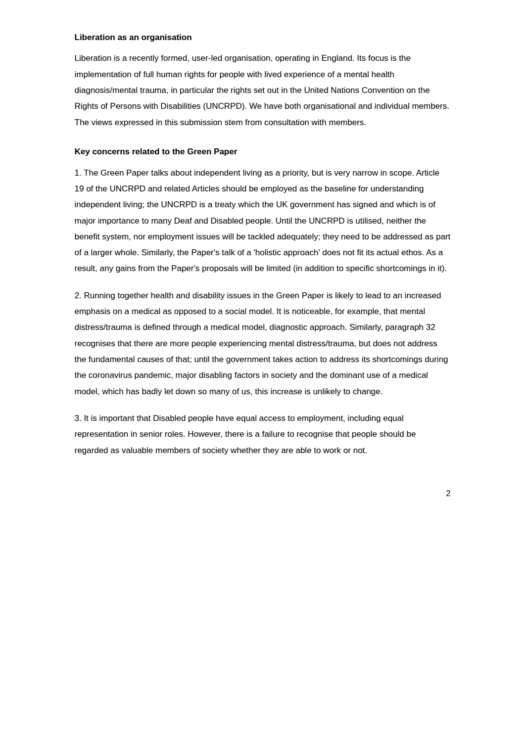Liberation as an organisation
Liberation is a recently formed, user-led organisation, operating in England. Its focus is the implementation of full human rights for people with lived experience of a mental health diagnosis/mental trauma, in particular the rights set out in the United Nations Convention on the Rights of Persons with Disabilities (UNCRPD). We have both organisational and individual members. The views expressed in this submission stem from consultation with members.
Key concerns related to the Green Paper
1. The Green Paper talks about independent living as a priority, but is very narrow in scope. Article 19 of the UNCRPD and related Articles should be employed as the baseline for understanding independent living; the UNCRPD is a treaty which the UK government has signed and which is of major importance to many Deaf and Disabled people. Until the UNCRPD is utilised, neither the benefit system, nor employment issues will be tackled adequately; they need to be addressed as part of a larger whole. Similarly, the Paper's talk of a 'holistic approach' does not fit its actual ethos. As a result, any gains from the Paper's proposals will be limited (in addition to specific shortcomings in it).
2. Running together health and disability issues in the Green Paper is likely to lead to an increased emphasis on a medical as opposed to a social model. It is noticeable, for example, that mental distress/trauma is defined through a medical model, diagnostic approach. Similarly, paragraph 32 recognises that there are more people experiencing mental distress/trauma, but does not address the fundamental causes of that; until the government takes action to address its shortcomings during the coronavirus pandemic, major disabling factors in society and the dominant use of a medical model, which has badly let down so many of us, this increase is unlikely to change.
3. It is important that Disabled people have equal access to employment, including equal representation in senior roles. However, there is a failure to recognise that people should be regarded as valuable members of society whether they are able to work or not.
2